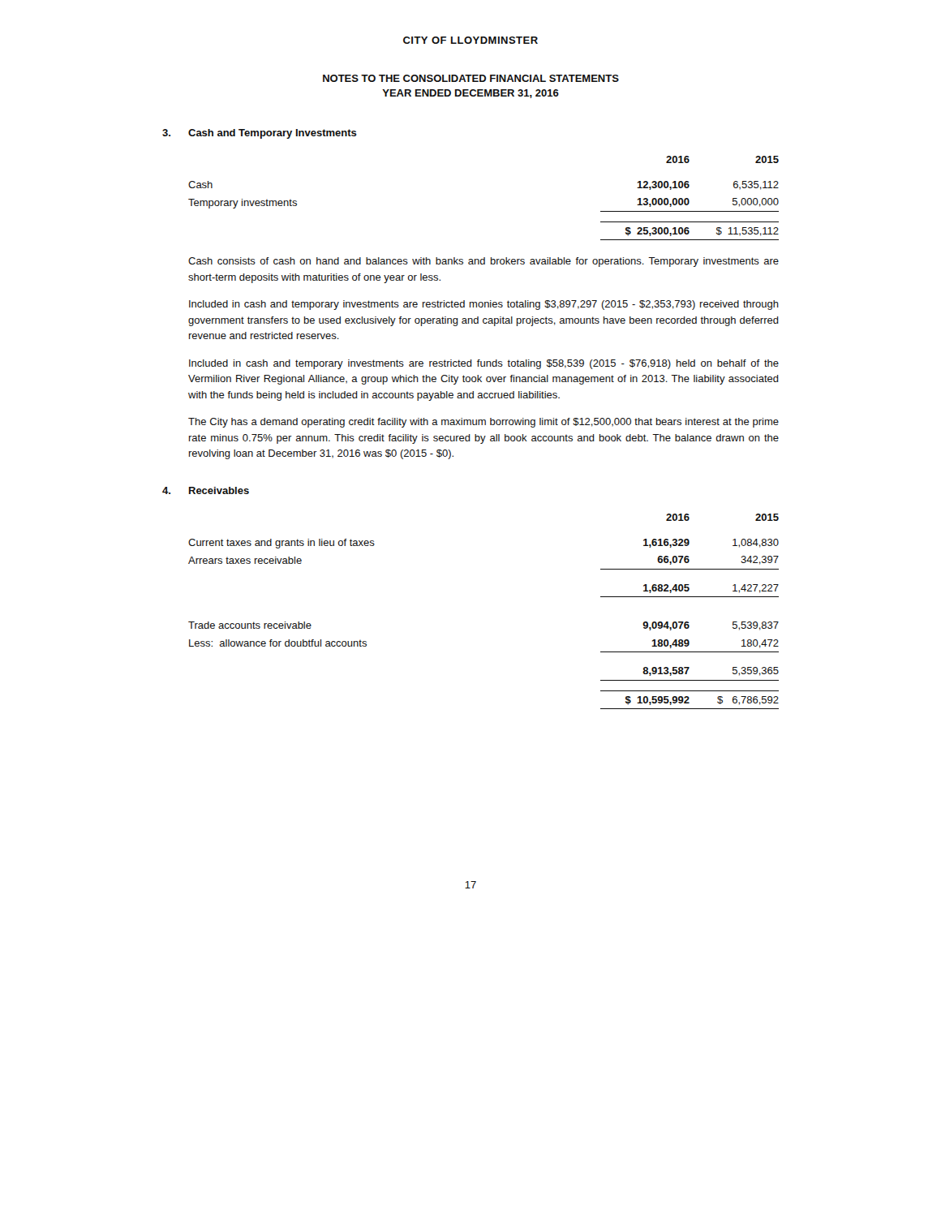CITY OF LLOYDMINSTER
NOTES TO THE CONSOLIDATED FINANCIAL STATEMENTS
YEAR ENDED DECEMBER 31, 2016
3. Cash and Temporary Investments
| | 2016 | 2015 |
| --- | --- | --- |
| Cash | 12,300,106 | 6,535,112 |
| Temporary investments | 13,000,000 | 5,000,000 |
| | $ 25,300,106 | $ 11,535,112 |
Cash consists of cash on hand and balances with banks and brokers available for operations. Temporary investments are short-term deposits with maturities of one year or less.
Included in cash and temporary investments are restricted monies totaling $3,897,297 (2015 - $2,353,793) received through government transfers to be used exclusively for operating and capital projects, amounts have been recorded through deferred revenue and restricted reserves.
Included in cash and temporary investments are restricted funds totaling $58,539 (2015 - $76,918) held on behalf of the Vermilion River Regional Alliance, a group which the City took over financial management of in 2013. The liability associated with the funds being held is included in accounts payable and accrued liabilities.
The City has a demand operating credit facility with a maximum borrowing limit of $12,500,000 that bears interest at the prime rate minus 0.75% per annum. This credit facility is secured by all book accounts and book debt. The balance drawn on the revolving loan at December 31, 2016 was $0 (2015 - $0).
4. Receivables
| | 2016 | 2015 |
| --- | --- | --- |
| Current taxes and grants in lieu of taxes | 1,616,329 | 1,084,830 |
| Arrears taxes receivable | 66,076 | 342,397 |
| | 1,682,405 | 1,427,227 |
| Trade accounts receivable | 9,094,076 | 5,539,837 |
| Less: allowance for doubtful accounts | 180,489 | 180,472 |
| | 8,913,587 | 5,359,365 |
| | $ 10,595,992 | $ 6,786,592 |
17